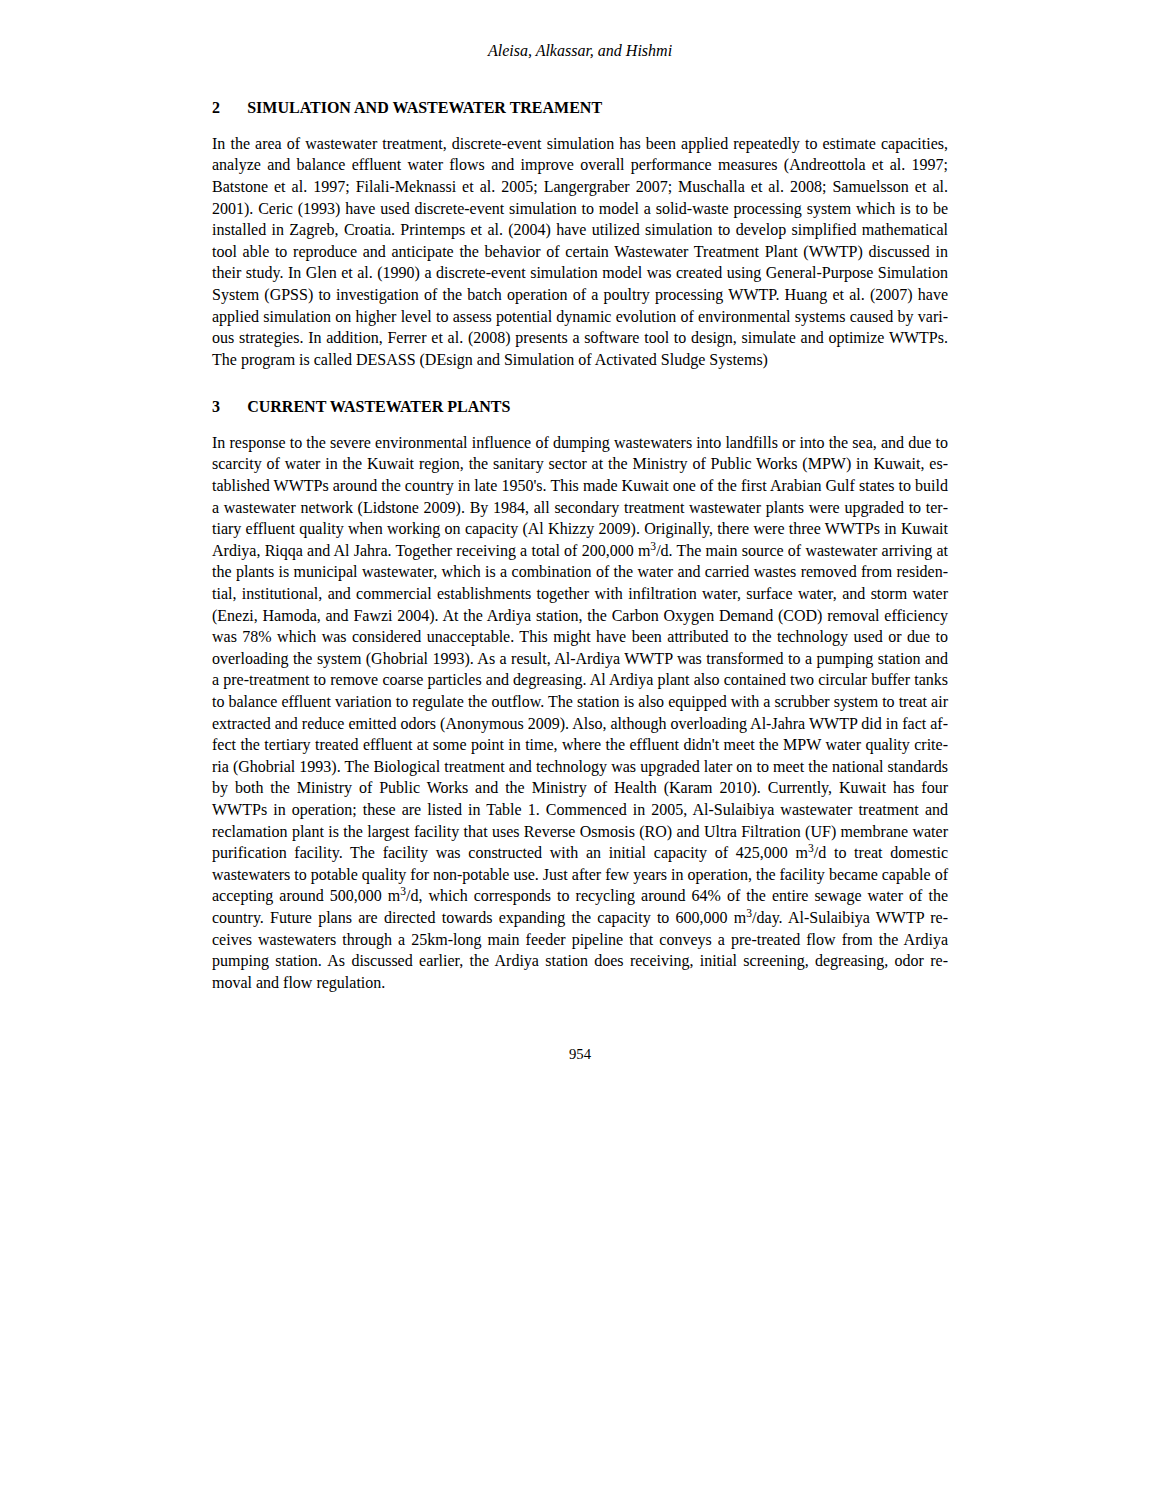Aleisa, Alkassar, and Hishmi
2 Simulation and Wastewater Treament
In the area of wastewater treatment, discrete-event simulation has been applied repeatedly to estimate capacities, analyze and balance effluent water flows and improve overall performance measures (Andreottola et al. 1997; Batstone et al. 1997; Filali-Meknassi et al. 2005; Langergraber 2007; Muschalla et al. 2008; Samuelsson et al. 2001). Ceric (1993) have used discrete-event simulation to model a solid-waste processing system which is to be installed in Zagreb, Croatia. Printemps et al. (2004) have utilized simulation to develop simplified mathematical tool able to reproduce and anticipate the behavior of certain Wastewater Treatment Plant (WWTP) discussed in their study. In Glen et al. (1990) a discrete-event simulation model was created using General-Purpose Simulation System (GPSS) to investigation of the batch operation of a poultry processing WWTP. Huang et al. (2007) have applied simulation on higher level to assess potential dynamic evolution of environmental systems caused by various strategies. In addition, Ferrer et al. (2008) presents a software tool to design, simulate and optimize WWTPs. The program is called DESASS (DEsign and Simulation of Activated Sludge Systems)
3 Current Wastewater Plants
In response to the severe environmental influence of dumping wastewaters into landfills or into the sea, and due to scarcity of water in the Kuwait region, the sanitary sector at the Ministry of Public Works (MPW) in Kuwait, established WWTPs around the country in late 1950's. This made Kuwait one of the first Arabian Gulf states to build a wastewater network (Lidstone 2009). By 1984, all secondary treatment wastewater plants were upgraded to tertiary effluent quality when working on capacity (Al Khizzy 2009). Originally, there were three WWTPs in Kuwait Ardiya, Riqqa and Al Jahra. Together receiving a total of 200,000 m3/d. The main source of wastewater arriving at the plants is municipal wastewater, which is a combination of the water and carried wastes removed from residential, institutional, and commercial establishments together with infiltration water, surface water, and storm water (Enezi, Hamoda, and Fawzi 2004). At the Ardiya station, the Carbon Oxygen Demand (COD) removal efficiency was 78% which was considered unacceptable. This might have been attributed to the technology used or due to overloading the system (Ghobrial 1993). As a result, Al-Ardiya WWTP was transformed to a pumping station and a pre-treatment to remove coarse particles and degreasing. Al Ardiya plant also contained two circular buffer tanks to balance effluent variation to regulate the outflow. The station is also equipped with a scrubber system to treat air extracted and reduce emitted odors (Anonymous 2009). Also, although overloading Al-Jahra WWTP did in fact affect the tertiary treated effluent at some point in time, where the effluent didn't meet the MPW water quality criteria (Ghobrial 1993). The Biological treatment and technology was upgraded later on to meet the national standards by both the Ministry of Public Works and the Ministry of Health (Karam 2010). Currently, Kuwait has four WWTPs in operation; these are listed in Table 1. Commenced in 2005, Al-Sulaibiya wastewater treatment and reclamation plant is the largest facility that uses Reverse Osmosis (RO) and Ultra Filtration (UF) membrane water purification facility. The facility was constructed with an initial capacity of 425,000 m3/d to treat domestic wastewaters to potable quality for non-potable use. Just after few years in operation, the facility became capable of accepting around 500,000 m3/d, which corresponds to recycling around 64% of the entire sewage water of the country. Future plans are directed towards expanding the capacity to 600,000 m3/day. Al-Sulaibiya WWTP receives wastewaters through a 25km-long main feeder pipeline that conveys a pre-treated flow from the Ardiya pumping station. As discussed earlier, the Ardiya station does receiving, initial screening, degreasing, odor removal and flow regulation.
954